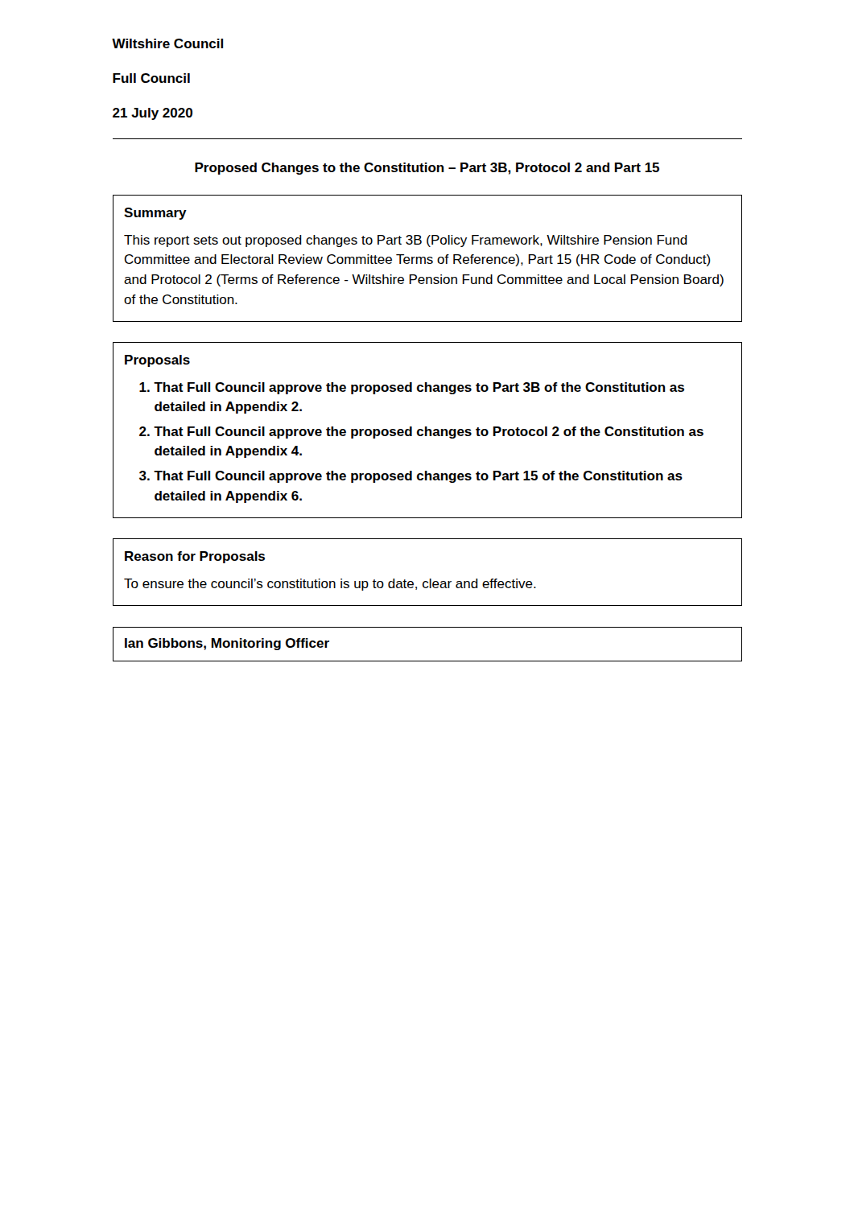Wiltshire Council
Full Council
21 July 2020
Proposed Changes to the Constitution – Part 3B, Protocol 2 and Part 15
Summary
This report sets out proposed changes to Part 3B (Policy Framework, Wiltshire Pension Fund Committee and Electoral Review Committee Terms of Reference), Part 15 (HR Code of Conduct) and Protocol 2 (Terms of Reference - Wiltshire Pension Fund Committee and Local Pension Board) of the Constitution.
Proposals
That Full Council approve the proposed changes to Part 3B of the Constitution as detailed in Appendix 2.
That Full Council approve the proposed changes to Protocol 2 of the Constitution as detailed in Appendix 4.
That Full Council approve the proposed changes to Part 15 of the Constitution as detailed in Appendix 6.
Reason for Proposals
To ensure the council’s constitution is up to date, clear and effective.
Ian Gibbons, Monitoring Officer